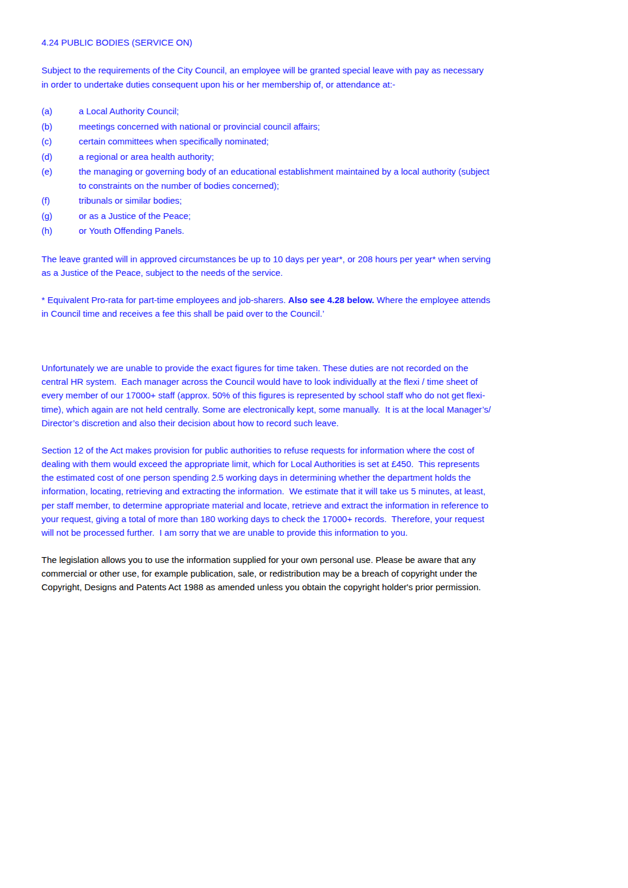4.24 PUBLIC BODIES (SERVICE ON)
Subject to the requirements of the City Council, an employee will be granted special leave with pay as necessary in order to undertake duties consequent upon his or her membership of, or attendance at:-
| (a) | a Local Authority Council; |
| (b) | meetings concerned with national or provincial council affairs; |
| (c) | certain committees when specifically nominated; |
| (d) | a regional or area health authority; |
| (e) | the managing or governing body of an educational establishment maintained by a local authority (subject to constraints on the number of bodies concerned); |
| (f) | tribunals or similar bodies; |
| (g) | or as a Justice of the Peace; |
| (h) | or Youth Offending Panels. |
The leave granted will in approved circumstances be up to 10 days per year*, or 208 hours per year* when serving as a Justice of the Peace, subject to the needs of the service.
* Equivalent Pro-rata for part-time employees and job-sharers. Also see 4.28 below. Where the employee attends in Council time and receives a fee this shall be paid over to the Council.’
Unfortunately we are unable to provide the exact figures for time taken. These duties are not recorded on the central HR system. Each manager across the Council would have to look individually at the flexi / time sheet of every member of our 17000+ staff (approx. 50% of this figures is represented by school staff who do not get flexi-time), which again are not held centrally. Some are electronically kept, some manually. It is at the local Manager’s/ Director’s discretion and also their decision about how to record such leave.
Section 12 of the Act makes provision for public authorities to refuse requests for information where the cost of dealing with them would exceed the appropriate limit, which for Local Authorities is set at £450. This represents the estimated cost of one person spending 2.5 working days in determining whether the department holds the information, locating, retrieving and extracting the information. We estimate that it will take us 5 minutes, at least, per staff member, to determine appropriate material and locate, retrieve and extract the information in reference to your request, giving a total of more than 180 working days to check the 17000+ records. Therefore, your request will not be processed further. I am sorry that we are unable to provide this information to you.
The legislation allows you to use the information supplied for your own personal use. Please be aware that any commercial or other use, for example publication, sale, or redistribution may be a breach of copyright under the Copyright, Designs and Patents Act 1988 as amended unless you obtain the copyright holder's prior permission.